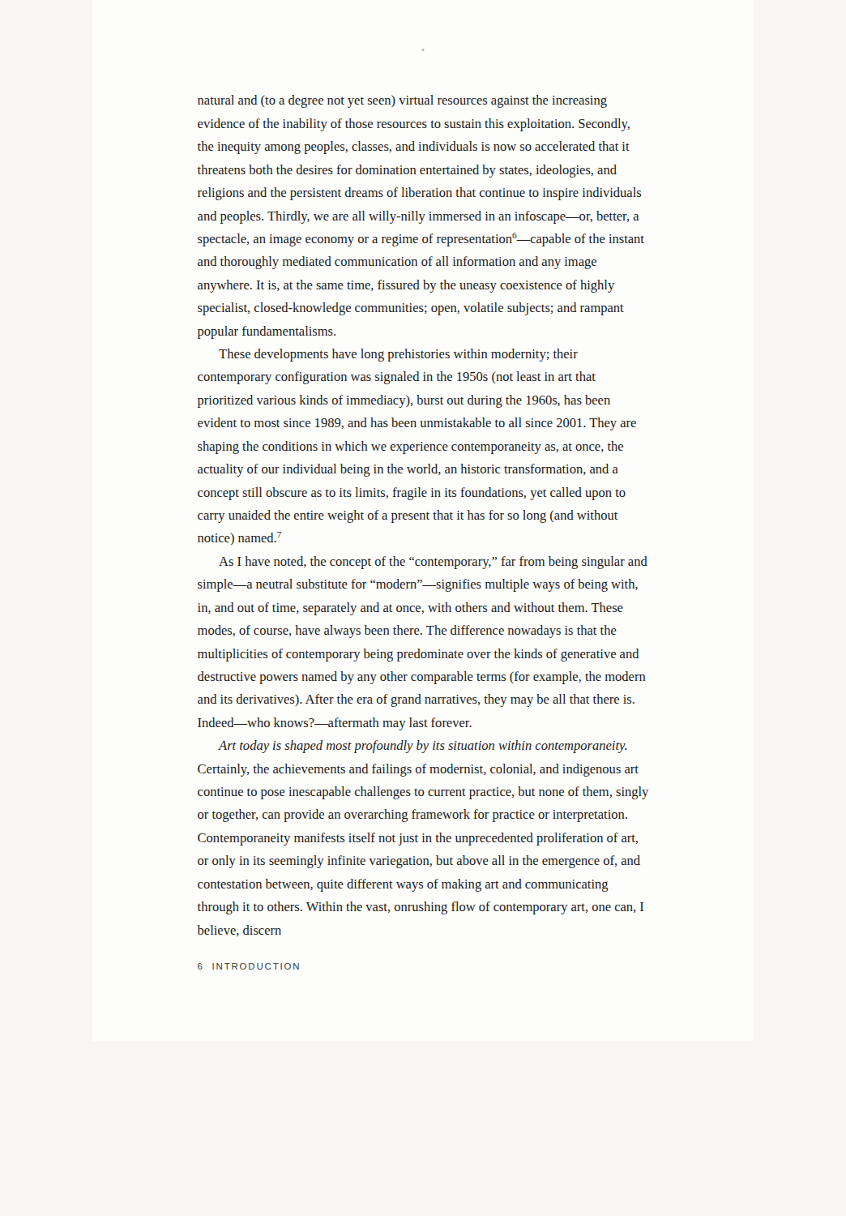natural and (to a degree not yet seen) virtual resources against the increasing evidence of the inability of those resources to sustain this exploitation. Secondly, the inequity among peoples, classes, and individuals is now so accelerated that it threatens both the desires for domination entertained by states, ideologies, and religions and the persistent dreams of liberation that continue to inspire individuals and peoples. Thirdly, we are all willy-nilly immersed in an infoscape—or, better, a spectacle, an image economy or a regime of representation6—capable of the instant and thoroughly mediated communication of all information and any image anywhere. It is, at the same time, fissured by the uneasy coexistence of highly specialist, closed-knowledge communities; open, volatile subjects; and rampant popular fundamentalisms.
These developments have long prehistories within modernity; their contemporary configuration was signaled in the 1950s (not least in art that prioritized various kinds of immediacy), burst out during the 1960s, has been evident to most since 1989, and has been unmistakable to all since 2001. They are shaping the conditions in which we experience contemporaneity as, at once, the actuality of our individual being in the world, an historic transformation, and a concept still obscure as to its limits, fragile in its foundations, yet called upon to carry unaided the entire weight of a present that it has for so long (and without notice) named.7
As I have noted, the concept of the “contemporary,” far from being singular and simple—a neutral substitute for “modern”—signifies multiple ways of being with, in, and out of time, separately and at once, with others and without them. These modes, of course, have always been there. The difference nowadays is that the multiplicities of contemporary being predominate over the kinds of generative and destructive powers named by any other comparable terms (for example, the modern and its derivatives). After the era of grand narratives, they may be all that there is. Indeed—who knows?—aftermath may last forever.
Art today is shaped most profoundly by its situation within contemporaneity.
Certainly, the achievements and failings of modernist, colonial, and indigenous art continue to pose inescapable challenges to current practice, but none of them, singly or together, can provide an overarching framework for practice or interpretation. Contemporaneity manifests itself not just in the unprecedented proliferation of art, or only in its seemingly infinite variegation, but above all in the emergence of, and contestation between, quite different ways of making art and communicating through it to others. Within the vast, onrushing flow of contemporary art, one can, I believe, discern
6 INTRODUCTION